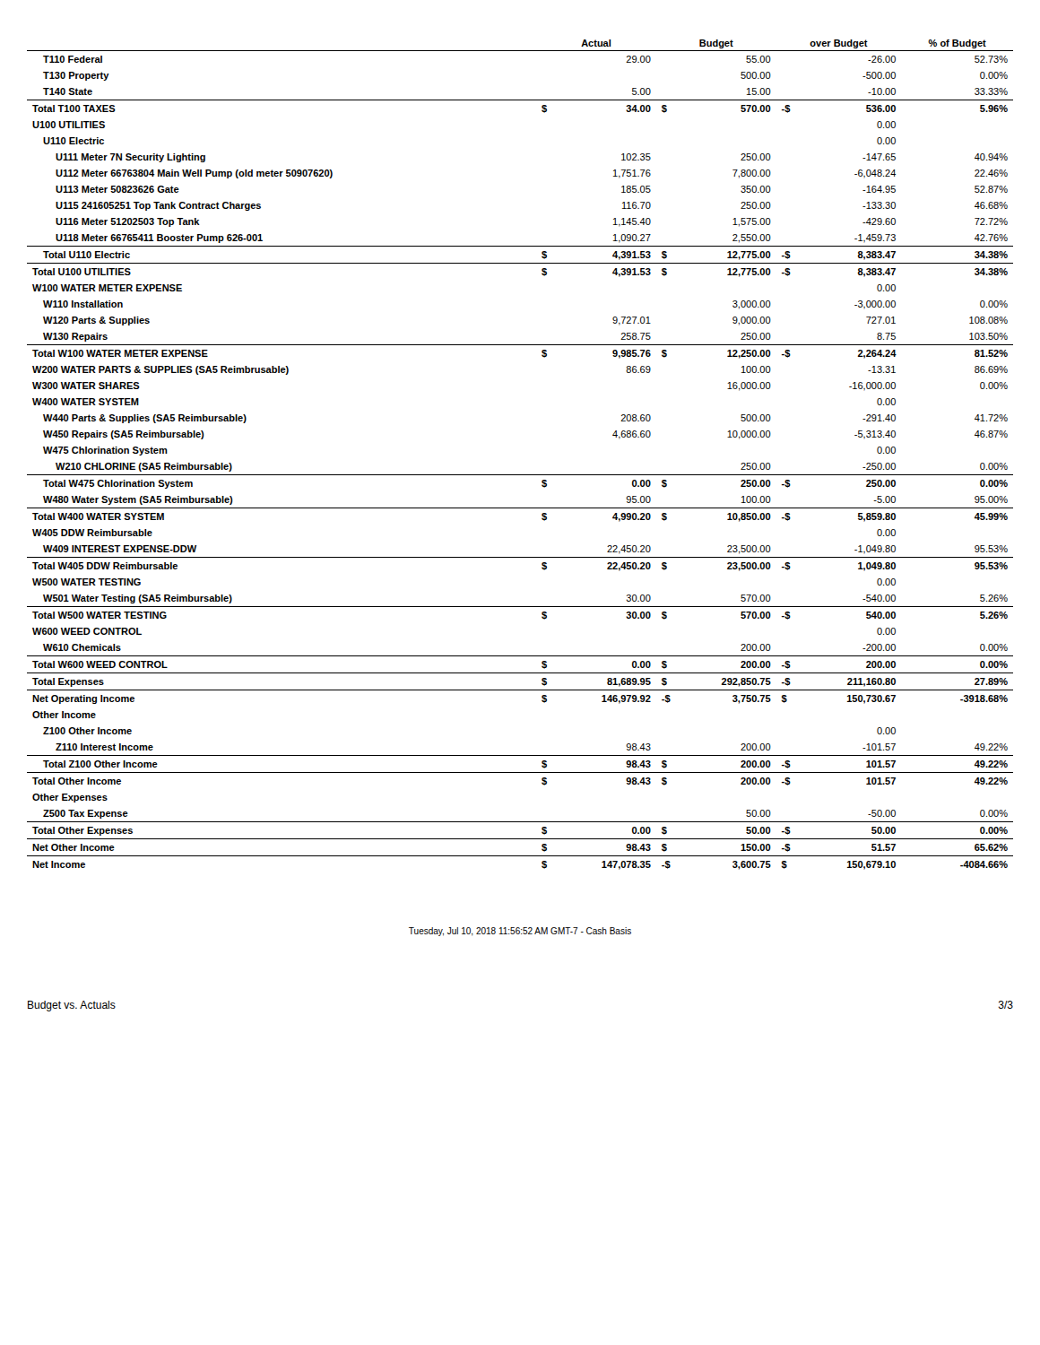| | Actual | Budget | over Budget | % of Budget |
| --- | --- | --- | --- | --- |
| T110 Federal | | 29.00 | | 55.00 | | -26.00 | 52.73% |
| T130 Property | | | | 500.00 | | -500.00 | 0.00% |
| T140 State | | 5.00 | | 15.00 | | -10.00 | 33.33% |
| Total T100 TAXES | $ | 34.00 | $ | 570.00 | -$ | 536.00 | 5.96% |
| U100 UTILITIES | | | | | | 0.00 | |
| U110 Electric | | | | | | 0.00 | |
| U111 Meter 7N Security Lighting | | 102.35 | | 250.00 | | -147.65 | 40.94% |
| U112 Meter 66763804 Main Well Pump (old meter 50907620) | | 1,751.76 | | 7,800.00 | | -6,048.24 | 22.46% |
| U113 Meter 50823626 Gate | | 185.05 | | 350.00 | | -164.95 | 52.87% |
| U115 241605251 Top Tank Contract Charges | | 116.70 | | 250.00 | | -133.30 | 46.68% |
| U116 Meter 51202503 Top Tank | | 1,145.40 | | 1,575.00 | | -429.60 | 72.72% |
| U118 Meter 66765411 Booster Pump 626-001 | | 1,090.27 | | 2,550.00 | | -1,459.73 | 42.76% |
| Total U110 Electric | $ | 4,391.53 | $ | 12,775.00 | -$ | 8,383.47 | 34.38% |
| Total U100 UTILITIES | $ | 4,391.53 | $ | 12,775.00 | -$ | 8,383.47 | 34.38% |
| W100 WATER METER EXPENSE | | | | | | 0.00 | |
| W110 Installation | | | | 3,000.00 | | -3,000.00 | 0.00% |
| W120 Parts & Supplies | | 9,727.01 | | 9,000.00 | | 727.01 | 108.08% |
| W130 Repairs | | 258.75 | | 250.00 | | 8.75 | 103.50% |
| Total W100 WATER METER EXPENSE | $ | 9,985.76 | $ | 12,250.00 | -$ | 2,264.24 | 81.52% |
| W200 WATER PARTS & SUPPLIES (SA5 Reimbrusable) | | 86.69 | | 100.00 | | -13.31 | 86.69% |
| W300 WATER SHARES | | | | 16,000.00 | | -16,000.00 | 0.00% |
| W400 WATER SYSTEM | | | | | | 0.00 | |
| W440 Parts & Supplies (SA5 Reimbursable) | | 208.60 | | 500.00 | | -291.40 | 41.72% |
| W450 Repairs (SA5 Reimbursable) | | 4,686.60 | | 10,000.00 | | -5,313.40 | 46.87% |
| W475 Chlorination System | | | | | | 0.00 | |
| W210 CHLORINE (SA5 Reimbursable) | | | | 250.00 | | -250.00 | 0.00% |
| Total W475 Chlorination System | $ | 0.00 | $ | 250.00 | -$ | 250.00 | 0.00% |
| W480 Water System (SA5 Reimbursable) | | 95.00 | | 100.00 | | -5.00 | 95.00% |
| Total W400 WATER SYSTEM | $ | 4,990.20 | $ | 10,850.00 | -$ | 5,859.80 | 45.99% |
| W405 DDW Reimbursable | | | | | | 0.00 | |
| W409 INTEREST EXPENSE-DDW | | 22,450.20 | | 23,500.00 | | -1,049.80 | 95.53% |
| Total W405 DDW Reimbursable | $ | 22,450.20 | $ | 23,500.00 | -$ | 1,049.80 | 95.53% |
| W500 WATER TESTING | | | | | | 0.00 | |
| W501 Water Testing (SA5 Reimbursable) | | 30.00 | | 570.00 | | -540.00 | 5.26% |
| Total W500 WATER TESTING | $ | 30.00 | $ | 570.00 | -$ | 540.00 | 5.26% |
| W600 WEED CONTROL | | | | | | 0.00 | |
| W610 Chemicals | | | | 200.00 | | -200.00 | 0.00% |
| Total W600 WEED CONTROL | $ | 0.00 | $ | 200.00 | -$ | 200.00 | 0.00% |
| Total Expenses | $ | 81,689.95 | $ | 292,850.75 | -$ | 211,160.80 | 27.89% |
| Net Operating Income | $ | 146,979.92 | -$ | 3,750.75 | $ | 150,730.67 | -3918.68% |
| Other Income | | | | | | | |
| Z100 Other Income | | | | | | 0.00 | |
| Z110 Interest Income | | 98.43 | | 200.00 | | -101.57 | 49.22% |
| Total Z100 Other Income | $ | 98.43 | $ | 200.00 | -$ | 101.57 | 49.22% |
| Total Other Income | $ | 98.43 | $ | 200.00 | -$ | 101.57 | 49.22% |
| Other Expenses | | | | | | | |
| Z500 Tax Expense | | | | 50.00 | | -50.00 | 0.00% |
| Total Other Expenses | $ | 0.00 | $ | 50.00 | -$ | 50.00 | 0.00% |
| Net Other Income | $ | 98.43 | $ | 150.00 | -$ | 51.57 | 65.62% |
| Net Income | $ | 147,078.35 | -$ | 3,600.75 | $ | 150,679.10 | -4084.66% |
Tuesday, Jul 10, 2018 11:56:52 AM GMT-7 - Cash Basis
Budget vs. Actuals 3/3